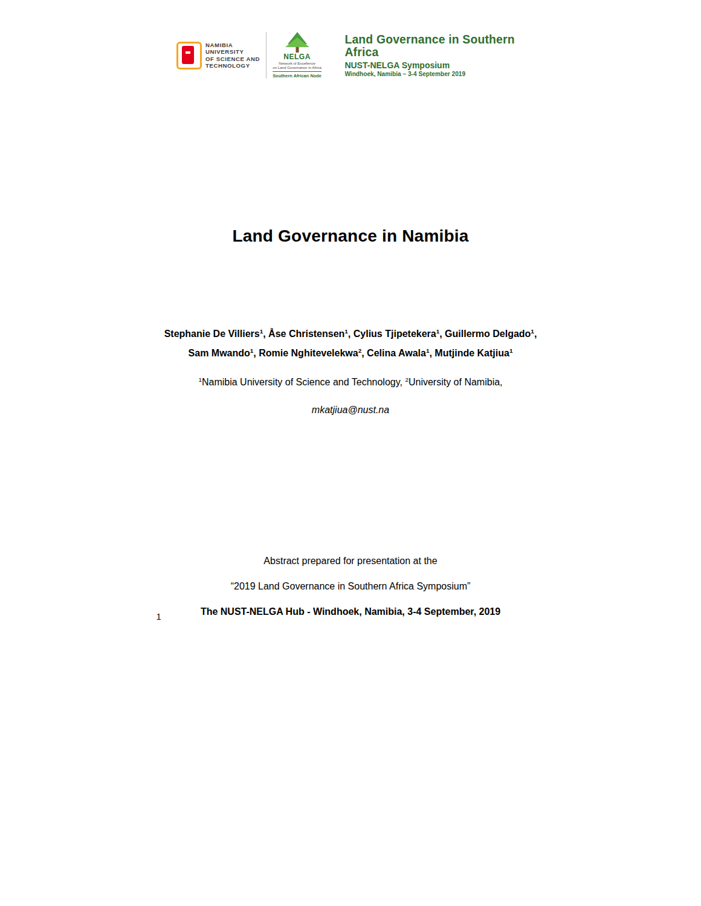Namibia
University
of Science and
Technology
NELGA
Network of Excellence
on Land Governance in Africa
Southern African Node
Land Governance in Southern Africa
NUST-NELGA Symposium
Windhoek, Namibia – 3-4 September 2019
Land Governance in Namibia
Stephanie De Villiers1, Åse Christensen1, Cylius Tjipetekera1, Guillermo Delgado1, Sam Mwando1, Romie Nghitevelekwa2, Celina Awala1, Mutjinde Katjiua1
1Namibia University of Science and Technology, 2University of Namibia,
mkatjiua@nust.na
Abstract prepared for presentation at the
“2019 Land Governance in Southern Africa Symposium”
The NUST-NELGA Hub - Windhoek, Namibia, 3-4 September, 2019
1